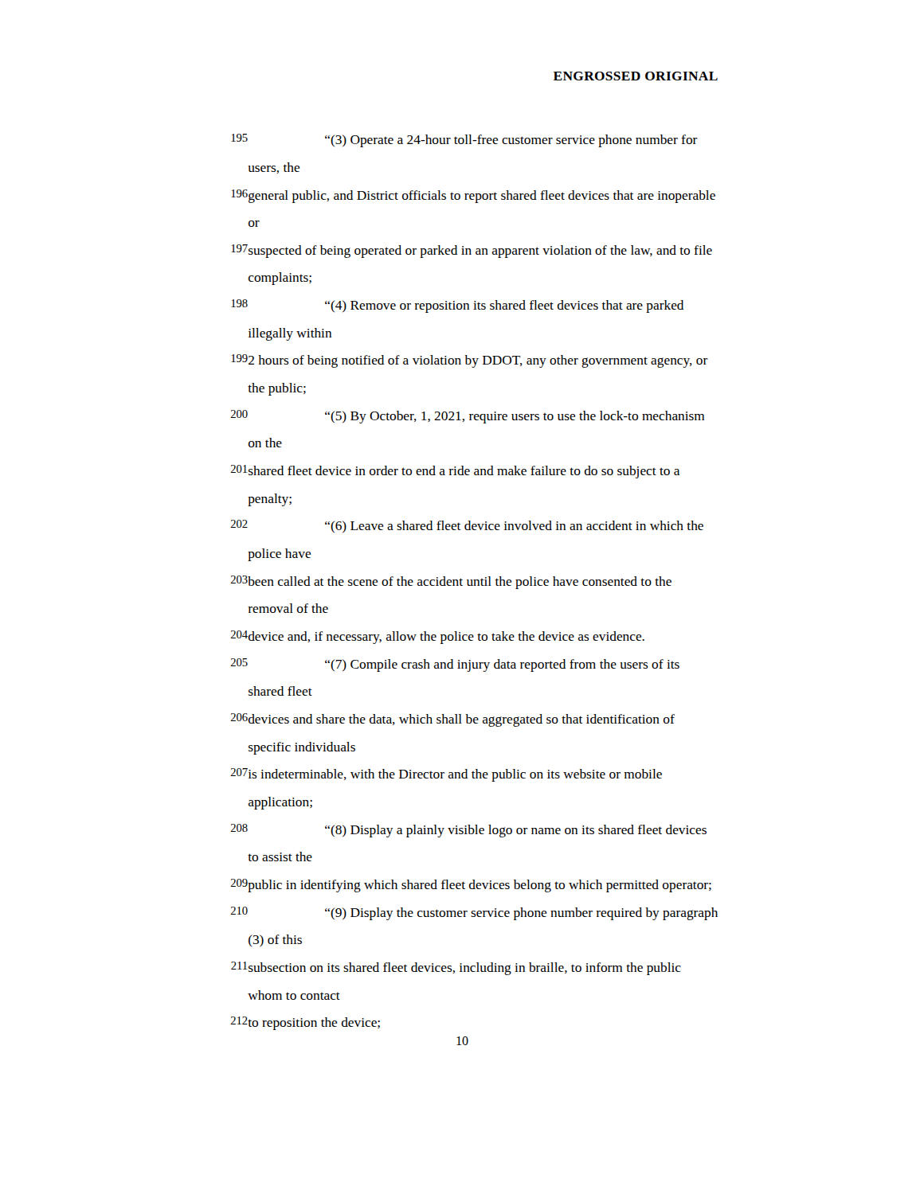ENGROSSED ORIGINAL
| 195 | “(3) Operate a 24-hour toll-free customer service phone number for users, the |
| 196 | general public, and District officials to report shared fleet devices that are inoperable or |
| 197 | suspected of being operated or parked in an apparent violation of the law, and to file complaints; |
| 198 | “(4) Remove or reposition its shared fleet devices that are parked illegally within |
| 199 | 2 hours of being notified of a violation by DDOT, any other government agency, or the public; |
| 200 | “(5) By October, 1, 2021, require users to use the lock-to mechanism on the |
| 201 | shared fleet device in order to end a ride and make failure to do so subject to a penalty; |
| 202 | “(6) Leave a shared fleet device involved in an accident in which the police have |
| 203 | been called at the scene of the accident until the police have consented to the removal of the |
| 204 | device and, if necessary, allow the police to take the device as evidence. |
| 205 | “(7) Compile crash and injury data reported from the users of its shared fleet |
| 206 | devices and share the data, which shall be aggregated so that identification of specific individuals |
| 207 | is indeterminable, with the Director and the public on its website or mobile application; |
| 208 | “(8) Display a plainly visible logo or name on its shared fleet devices to assist the |
| 209 | public in identifying which shared fleet devices belong to which permitted operator; |
| 210 | “(9) Display the customer service phone number required by paragraph (3) of this |
| 211 | subsection on its shared fleet devices, including in braille, to inform the public whom to contact |
| 212 | to reposition the device; |
10